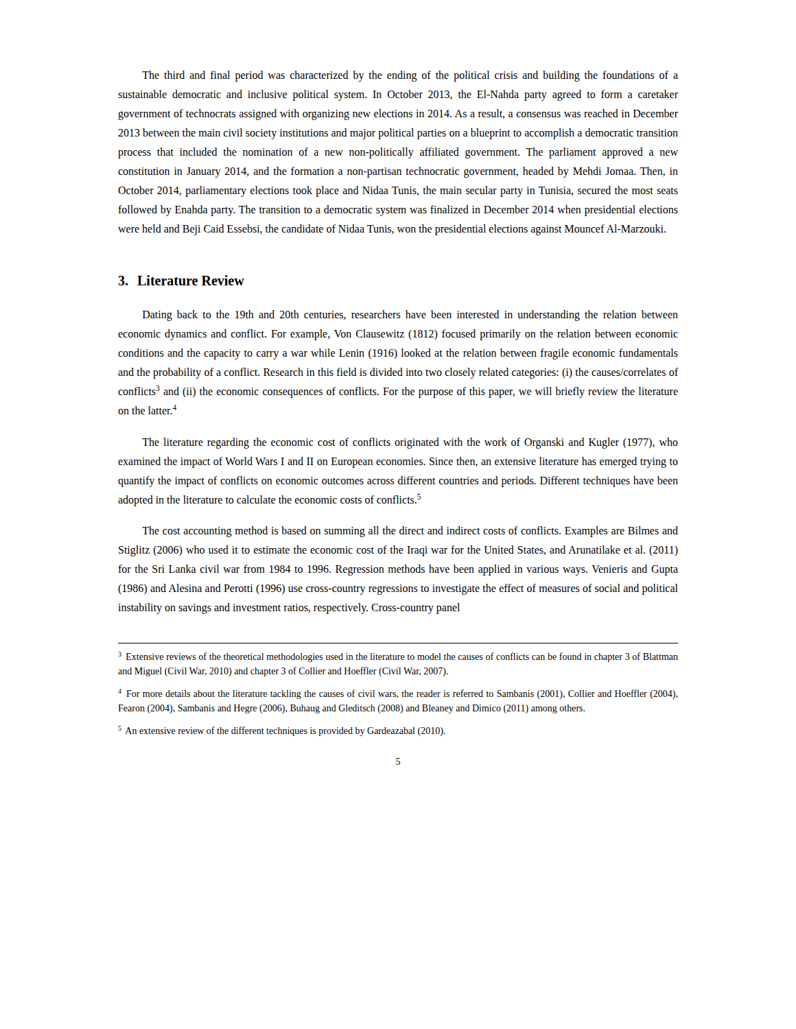The third and final period was characterized by the ending of the political crisis and building the foundations of a sustainable democratic and inclusive political system. In October 2013, the El-Nahda party agreed to form a caretaker government of technocrats assigned with organizing new elections in 2014. As a result, a consensus was reached in December 2013 between the main civil society institutions and major political parties on a blueprint to accomplish a democratic transition process that included the nomination of a new non-politically affiliated government. The parliament approved a new constitution in January 2014, and the formation a non-partisan technocratic government, headed by Mehdi Jomaa. Then, in October 2014, parliamentary elections took place and Nidaa Tunis, the main secular party in Tunisia, secured the most seats followed by Enahda party. The transition to a democratic system was finalized in December 2014 when presidential elections were held and Beji Caid Essebsi, the candidate of Nidaa Tunis, won the presidential elections against Mouncef Al-Marzouki.
3. Literature Review
Dating back to the 19th and 20th centuries, researchers have been interested in understanding the relation between economic dynamics and conflict. For example, Von Clausewitz (1812) focused primarily on the relation between economic conditions and the capacity to carry a war while Lenin (1916) looked at the relation between fragile economic fundamentals and the probability of a conflict. Research in this field is divided into two closely related categories: (i) the causes/correlates of conflicts3 and (ii) the economic consequences of conflicts. For the purpose of this paper, we will briefly review the literature on the latter.4
The literature regarding the economic cost of conflicts originated with the work of Organski and Kugler (1977), who examined the impact of World Wars I and II on European economies. Since then, an extensive literature has emerged trying to quantify the impact of conflicts on economic outcomes across different countries and periods. Different techniques have been adopted in the literature to calculate the economic costs of conflicts.5
The cost accounting method is based on summing all the direct and indirect costs of conflicts. Examples are Bilmes and Stiglitz (2006) who used it to estimate the economic cost of the Iraqi war for the United States, and Arunatilake et al. (2011) for the Sri Lanka civil war from 1984 to 1996. Regression methods have been applied in various ways. Venieris and Gupta (1986) and Alesina and Perotti (1996) use cross-country regressions to investigate the effect of measures of social and political instability on savings and investment ratios, respectively. Cross-country panel
3 Extensive reviews of the theoretical methodologies used in the literature to model the causes of conflicts can be found in chapter 3 of Blattman and Miguel (Civil War, 2010) and chapter 3 of Collier and Hoeffler (Civil War, 2007).
4 For more details about the literature tackling the causes of civil wars, the reader is referred to Sambanis (2001), Collier and Hoeffler (2004), Fearon (2004), Sambanis and Hegre (2006), Buhaug and Gleditsch (2008) and Bleaney and Dimico (2011) among others.
5 An extensive review of the different techniques is provided by Gardeazabal (2010).
5